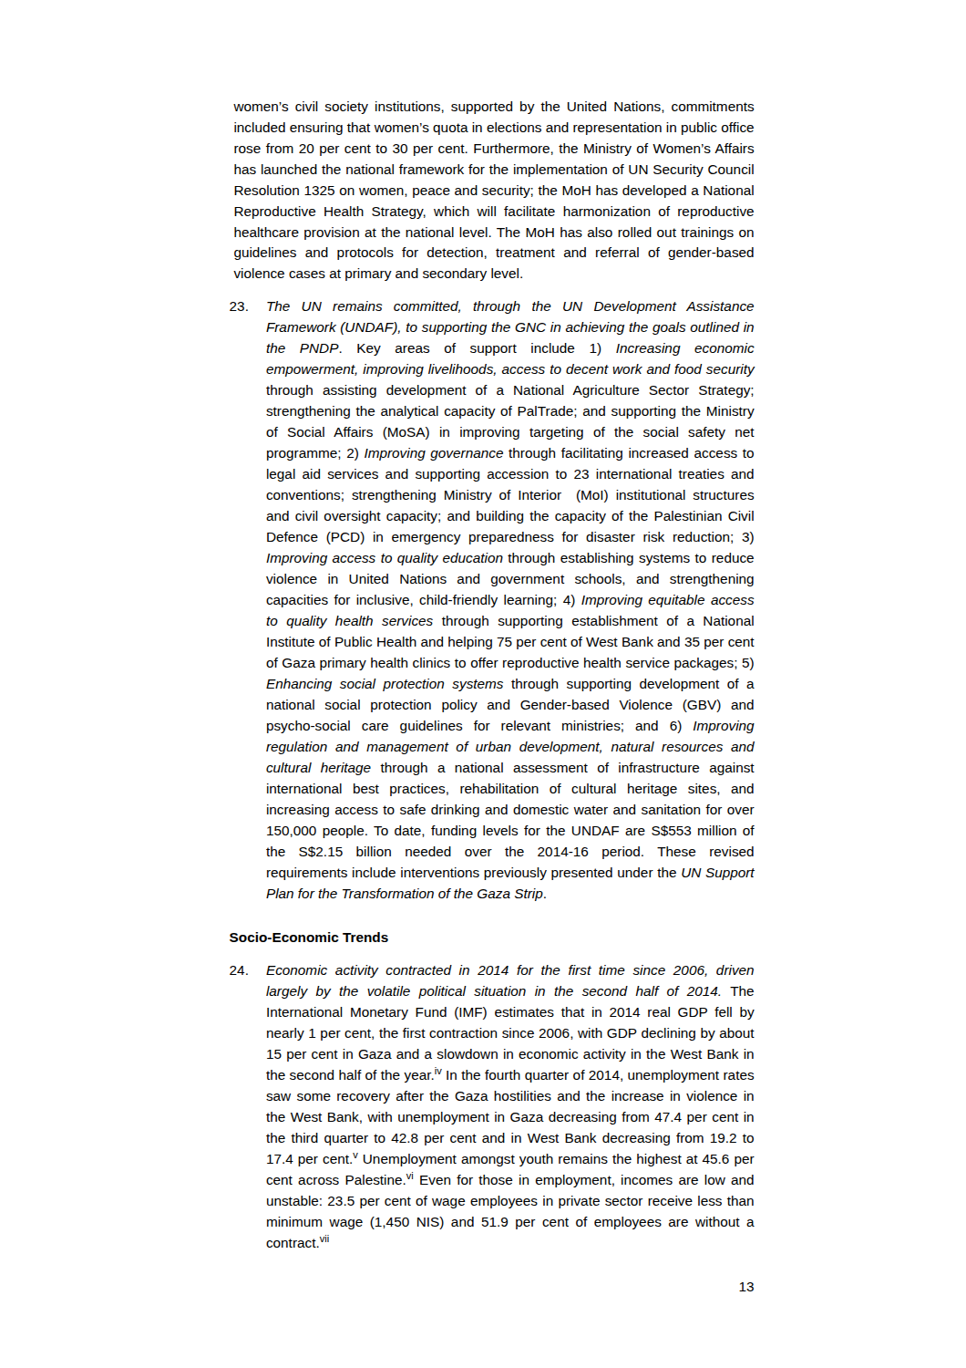women’s civil society institutions, supported by the United Nations, commitments included ensuring that women’s quota in elections and representation in public office rose from 20 per cent to 30 per cent. Furthermore, the Ministry of Women’s Affairs has launched the national framework for the implementation of UN Security Council Resolution 1325 on women, peace and security; the MoH has developed a National Reproductive Health Strategy, which will facilitate harmonization of reproductive healthcare provision at the national level. The MoH has also rolled out trainings on guidelines and protocols for detection, treatment and referral of gender-based violence cases at primary and secondary level.
23. The UN remains committed, through the UN Development Assistance Framework (UNDAF), to supporting the GNC in achieving the goals outlined in the PNDP. Key areas of support include 1) Increasing economic empowerment, improving livelihoods, access to decent work and food security through assisting development of a National Agriculture Sector Strategy; strengthening the analytical capacity of PalTrade; and supporting the Ministry of Social Affairs (MoSA) in improving targeting of the social safety net programme; 2) Improving governance through facilitating increased access to legal aid services and supporting accession to 23 international treaties and conventions; strengthening Ministry of Interior (MoI) institutional structures and civil oversight capacity; and building the capacity of the Palestinian Civil Defence (PCD) in emergency preparedness for disaster risk reduction; 3) Improving access to quality education through establishing systems to reduce violence in United Nations and government schools, and strengthening capacities for inclusive, child-friendly learning; 4) Improving equitable access to quality health services through supporting establishment of a National Institute of Public Health and helping 75 per cent of West Bank and 35 per cent of Gaza primary health clinics to offer reproductive health service packages; 5) Enhancing social protection systems through supporting development of a national social protection policy and Gender-based Violence (GBV) and psycho-social care guidelines for relevant ministries; and 6) Improving regulation and management of urban development, natural resources and cultural heritage through a national assessment of infrastructure against international best practices, rehabilitation of cultural heritage sites, and increasing access to safe drinking and domestic water and sanitation for over 150,000 people. To date, funding levels for the UNDAF are S$553 million of the S$2.15 billion needed over the 2014-16 period. These revised requirements include interventions previously presented under the UN Support Plan for the Transformation of the Gaza Strip.
Socio-Economic Trends
24. Economic activity contracted in 2014 for the first time since 2006, driven largely by the volatile political situation in the second half of 2014. The International Monetary Fund (IMF) estimates that in 2014 real GDP fell by nearly 1 per cent, the first contraction since 2006, with GDP declining by about 15 per cent in Gaza and a slowdown in economic activity in the West Bank in the second half of the year.iv In the fourth quarter of 2014, unemployment rates saw some recovery after the Gaza hostilities and the increase in violence in the West Bank, with unemployment in Gaza decreasing from 47.4 per cent in the third quarter to 42.8 per cent and in West Bank decreasing from 19.2 to 17.4 per cent.v Unemployment amongst youth remains the highest at 45.6 per cent across Palestine.vi Even for those in employment, incomes are low and unstable: 23.5 per cent of wage employees in private sector receive less than minimum wage (1,450 NIS) and 51.9 per cent of employees are without a contract.vii
13